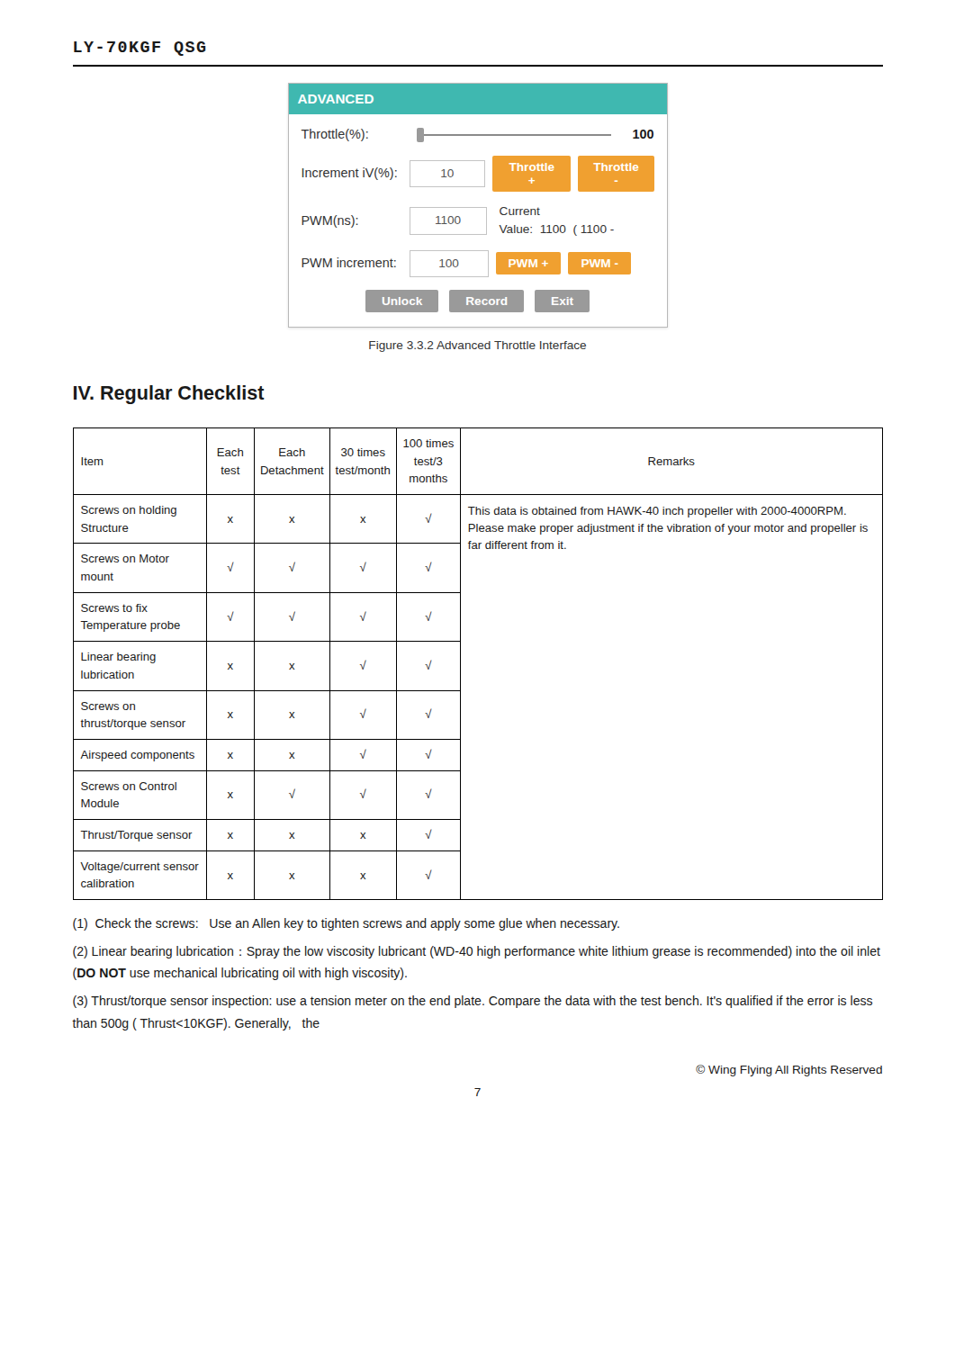LY-70KGF QSG
ADVANCED
Throttle(%):
100
Increment iV(%):
10
Throttle + Throttle -
PWM(ns):
1100
Current Value: 1100 ( 1100 -
PWM increment:
100
PWM + PWM -
Unlock Record Exit
Figure 3.3.2 Advanced Throttle Interface
IV. Regular Checklist
| Item | Each test | Each Detachment | 30 times test/month | 100 times test/3 months | Remarks |
| --- | --- | --- | --- | --- | --- |
| Screws on holding Structure | x | x | x | √ | This data is obtained from HAWK-40 inch propeller with 2000-4000RPM. Please make proper adjustment if the vibration of your motor and propeller is far different from it. |
| Screws on Motor mount | √ | √ | √ | √ |
| Screws to fix Temperature probe | √ | √ | √ | √ |
| Linear bearing lubrication | x | x | √ | √ |
| Screws on thrust/torque sensor | x | x | √ | √ |
| Airspeed components | x | x | √ | √ |
| Screws on Control Module | x | √ | √ | √ |
| Thrust/Torque sensor | x | x | x | √ |
| Voltage/current sensor calibration | x | x | x | √ |
(1) Check the screws: Use an Allen key to tighten screws and apply some glue when necessary.
(2) Linear bearing lubrication：Spray the low viscosity lubricant (WD-40 high performance white lithium grease is recommended) into the oil inlet (DO NOT use mechanical lubricating oil with high viscosity).
(3) Thrust/torque sensor inspection: use a tension meter on the end plate. Compare the data with the test bench. It's qualified if the error is less than 500g ( Thrust<10KGF). Generally, the
© Wing Flying All Rights Reserved
7